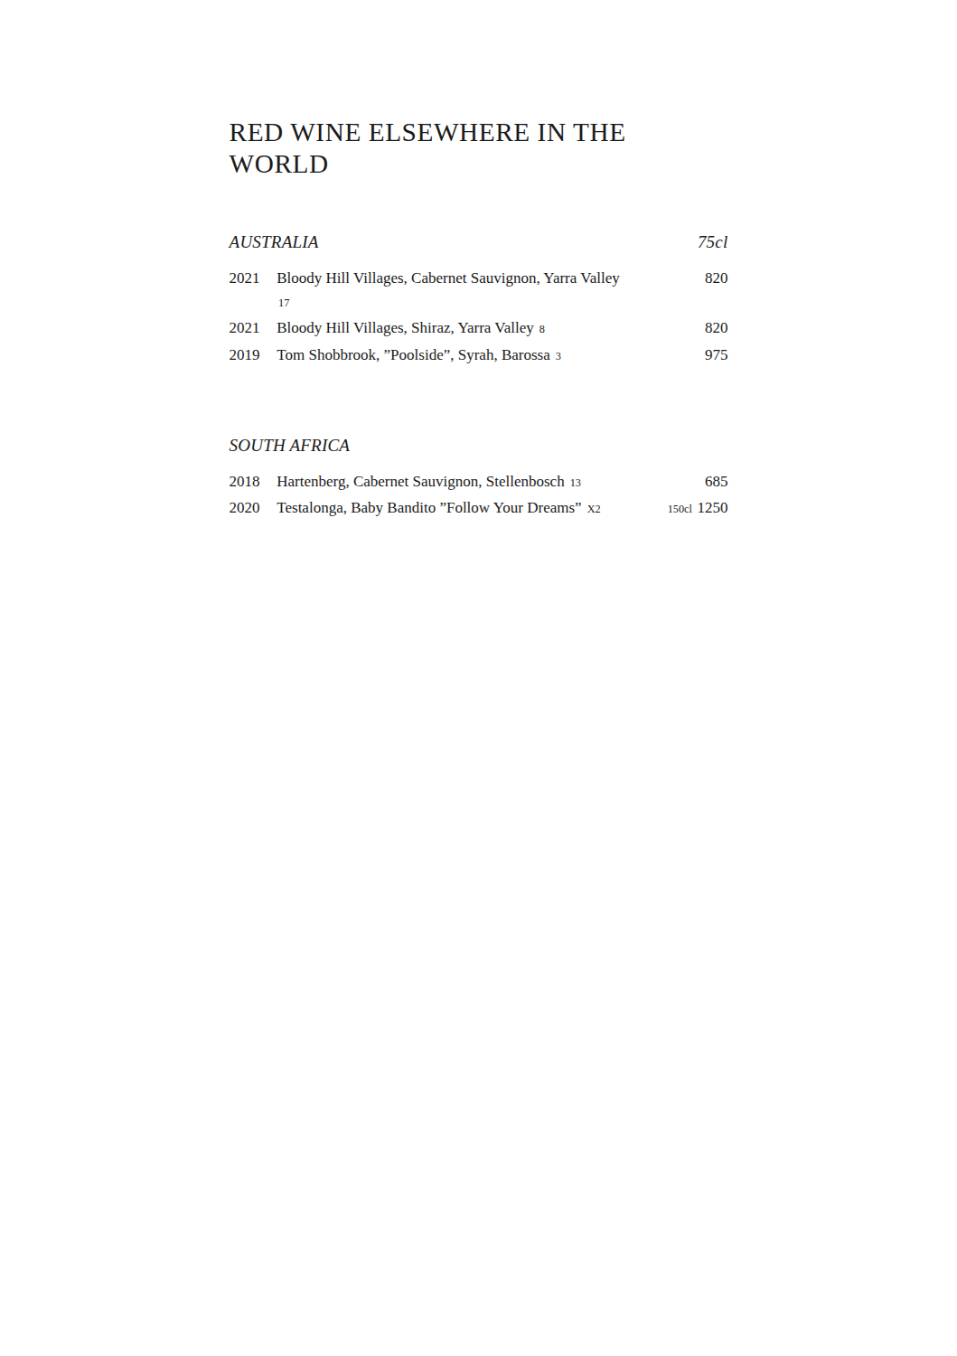RED WINE ELSEWHERE IN THE WORLD
AUSTRALIA 75cl
| 2021 | Bloody Hill Villages, Cabernet Sauvignon, Yarra Valley 17 | 820 |
| 2021 | Bloody Hill Villages, Shiraz, Yarra Valley 8 | 820 |
| 2019 | Tom Shobbrook, ”Poolside”, Syrah, Barossa 3 | 975 |
SOUTH AFRICA
| 2018 | Hartenberg, Cabernet Sauvignon, Stellenbosch 13 | 685 |
| 2020 | Testalonga, Baby Bandito ”Follow Your Dreams” X2 | 150cl 1250 |